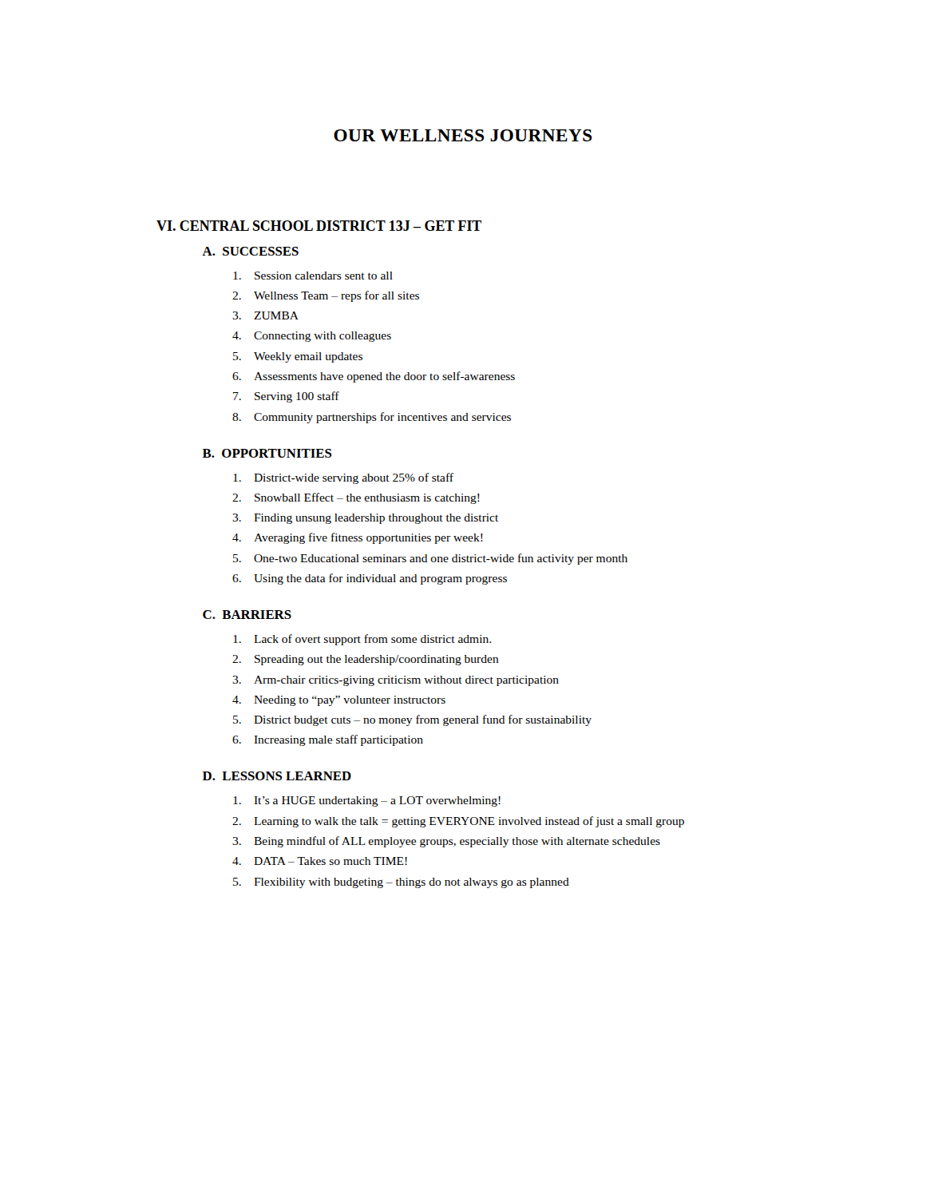OUR WELLNESS JOURNEYS
VI. CENTRAL SCHOOL DISTRICT 13J – GET FIT
A. SUCCESSES
Session calendars sent to all
Wellness Team – reps for all sites
ZUMBA
Connecting with colleagues
Weekly email updates
Assessments have opened the door to self-awareness
Serving 100 staff
Community partnerships for incentives and services
B. OPPORTUNITIES
District-wide serving about 25% of staff
Snowball Effect – the enthusiasm is catching!
Finding unsung leadership throughout the district
Averaging five fitness opportunities per week!
One-two Educational seminars and one district-wide fun activity per month
Using the data for individual and program progress
C. BARRIERS
Lack of overt support from some district admin.
Spreading out the leadership/coordinating burden
Arm-chair critics-giving criticism without direct participation
Needing to “pay” volunteer instructors
District budget cuts – no money from general fund for sustainability
Increasing male staff participation
D. LESSONS LEARNED
It’s a HUGE undertaking – a LOT overwhelming!
Learning to walk the talk = getting EVERYONE involved instead of just a small group
Being mindful of ALL employee groups, especially those with alternate schedules
DATA – Takes so much TIME!
Flexibility with budgeting – things do not always go as planned